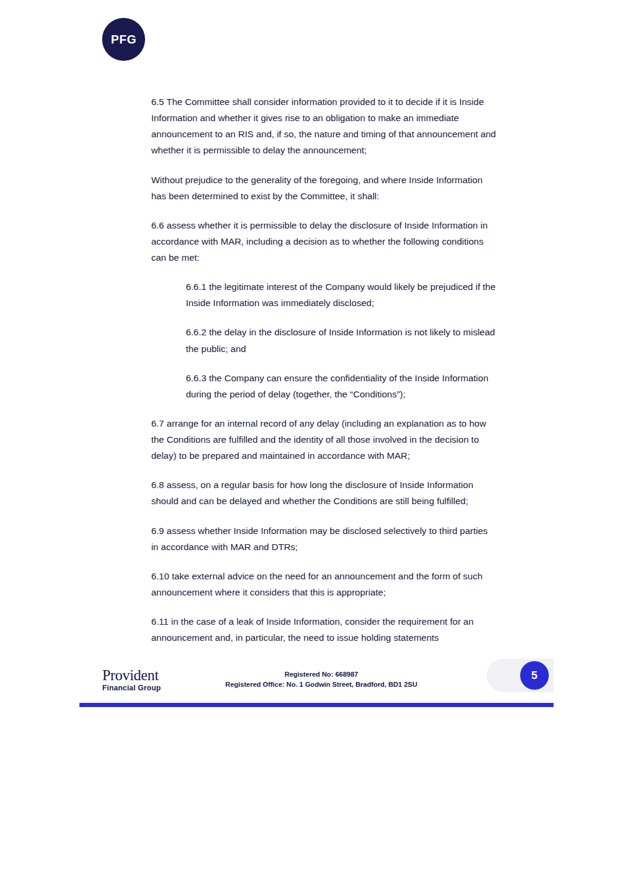PFG
6.5 The Committee shall consider information provided to it to decide if it is Inside Information and whether it gives rise to an obligation to make an immediate announcement to an RIS and, if so, the nature and timing of that announcement and whether it is permissible to delay the announcement;
Without prejudice to the generality of the foregoing, and where Inside Information has been determined to exist by the Committee, it shall:
6.6 assess whether it is permissible to delay the disclosure of Inside Information in accordance with MAR, including a decision as to whether the following conditions can be met:
6.6.1 the legitimate interest of the Company would likely be prejudiced if the Inside Information was immediately disclosed;
6.6.2 the delay in the disclosure of Inside Information is not likely to mislead the public; and
6.6.3 the Company can ensure the confidentiality of the Inside Information during the period of delay (together, the “Conditions”);
6.7 arrange for an internal record of any delay (including an explanation as to how the Conditions are fulfilled and the identity of all those involved in the decision to delay) to be prepared and maintained in accordance with MAR;
6.8 assess, on a regular basis for how long the disclosure of Inside Information should and can be delayed and whether the Conditions are still being fulfilled;
6.9 assess whether Inside Information may be disclosed selectively to third parties in accordance with MAR and DTRs;
6.10 take external advice on the need for an announcement and the form of such announcement where it considers that this is appropriate;
6.11 in the case of a leak of Inside Information, consider the requirement for an announcement and, in particular, the need to issue holding statements
Provident
Financial Group
Registered No: 668987
Registered Office: No. 1 Godwin Street, Bradford, BD1 2SU
5